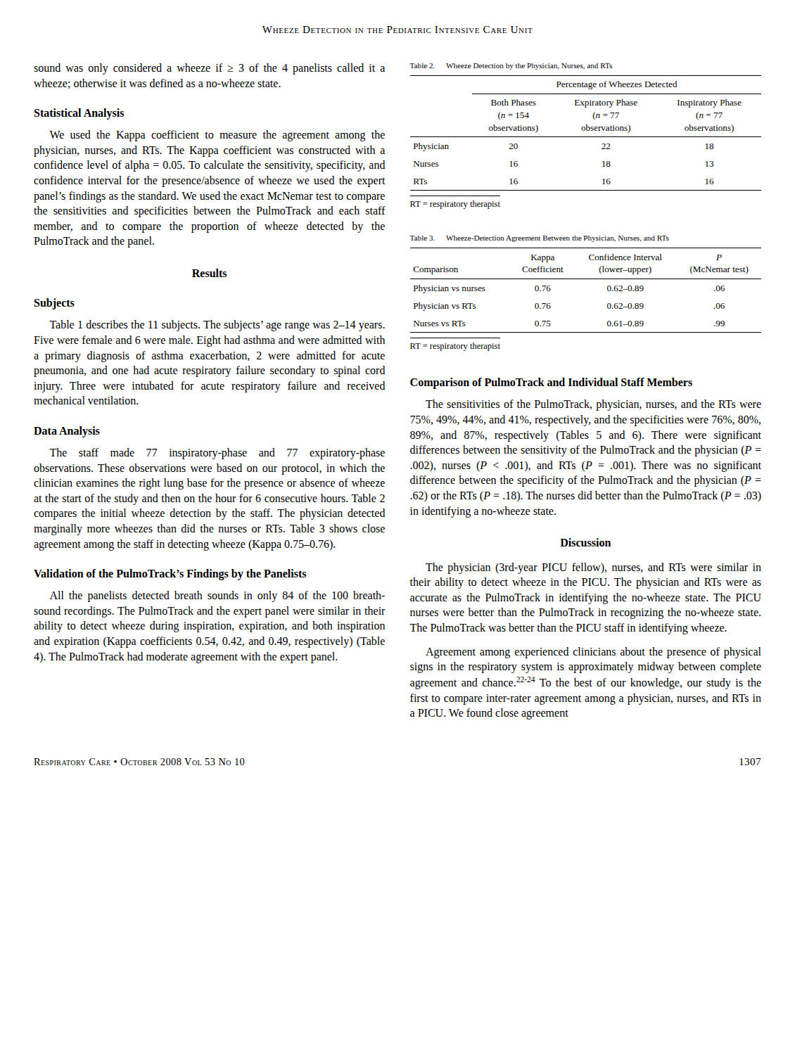Wheeze Detection in the Pediatric Intensive Care Unit
sound was only considered a wheeze if ≥ 3 of the 4 panelists called it a wheeze; otherwise it was defined as a no-wheeze state.
Statistical Analysis
We used the Kappa coefficient to measure the agreement among the physician, nurses, and RTs. The Kappa coefficient was constructed with a confidence level of alpha = 0.05. To calculate the sensitivity, specificity, and confidence interval for the presence/absence of wheeze we used the expert panel’s findings as the standard. We used the exact McNemar test to compare the sensitivities and specificities between the PulmoTrack and each staff member, and to compare the proportion of wheeze detected by the PulmoTrack and the panel.
Results
Subjects
Table 1 describes the 11 subjects. The subjects’ age range was 2–14 years. Five were female and 6 were male. Eight had asthma and were admitted with a primary diagnosis of asthma exacerbation, 2 were admitted for acute pneumonia, and one had acute respiratory failure secondary to spinal cord injury. Three were intubated for acute respiratory failure and received mechanical ventilation.
Data Analysis
The staff made 77 inspiratory-phase and 77 expiratory-phase observations. These observations were based on our protocol, in which the clinician examines the right lung base for the presence or absence of wheeze at the start of the study and then on the hour for 6 consecutive hours. Table 2 compares the initial wheeze detection by the staff. The physician detected marginally more wheezes than did the nurses or RTs. Table 3 shows close agreement among the staff in detecting wheeze (Kappa 0.75–0.76).
Validation of the PulmoTrack’s Findings by the Panelists
All the panelists detected breath sounds in only 84 of the 100 breath-sound recordings. The PulmoTrack and the expert panel were similar in their ability to detect wheeze during inspiration, expiration, and both inspiration and expiration (Kappa coefficients 0.54, 0.42, and 0.49, respectively) (Table 4). The PulmoTrack had moderate agreement with the expert panel.
Table 2. Wheeze Detection by the Physician, Nurses, and RTs
| | Percentage of Wheezes Detected |
| --- | --- |
| | Both Phases ( n = 154 observations) | Expiratory Phase ( n = 77 observations) | Inspiratory Phase ( n = 77 observations) |
| Physician | 20 | 22 | 18 |
| Nurses | 16 | 18 | 13 |
| RTs | 16 | 16 | 16 |
RT = respiratory therapist
Table 3. Wheeze-Detection Agreement Between the Physician, Nurses, and RTs
| Comparison | Kappa Coefficient | Confidence Interval (lower–upper) | P (McNemar test) |
| --- | --- | --- | --- |
| Physician vs nurses | 0.76 | 0.62–0.89 | .06 |
| Physician vs RTs | 0.76 | 0.62–0.89 | .06 |
| Nurses vs RTs | 0.75 | 0.61–0.89 | .99 |
RT = respiratory therapist
Comparison of PulmoTrack and Individual Staff Members
The sensitivities of the PulmoTrack, physician, nurses, and the RTs were 75%, 49%, 44%, and 41%, respectively, and the specificities were 76%, 80%, 89%, and 87%, respectively (Tables 5 and 6). There were significant differences between the sensitivity of the PulmoTrack and the physician (P = .002), nurses (P < .001), and RTs (P = .001). There was no significant difference between the specificity of the PulmoTrack and the physician (P = .62) or the RTs (P = .18). The nurses did better than the PulmoTrack (P = .03) in identifying a no-wheeze state.
Discussion
The physician (3rd-year PICU fellow), nurses, and RTs were similar in their ability to detect wheeze in the PICU. The physician and RTs were as accurate as the PulmoTrack in identifying the no-wheeze state. The PICU nurses were better than the PulmoTrack in recognizing the no-wheeze state. The PulmoTrack was better than the PICU staff in identifying wheeze.
Agreement among experienced clinicians about the presence of physical signs in the respiratory system is approximately midway between complete agreement and chance.22-24 To the best of our knowledge, our study is the first to compare inter-rater agreement among a physician, nurses, and RTs in a PICU. We found close agreement
Respiratory Care • October 2008 Vol 53 No 10
1307